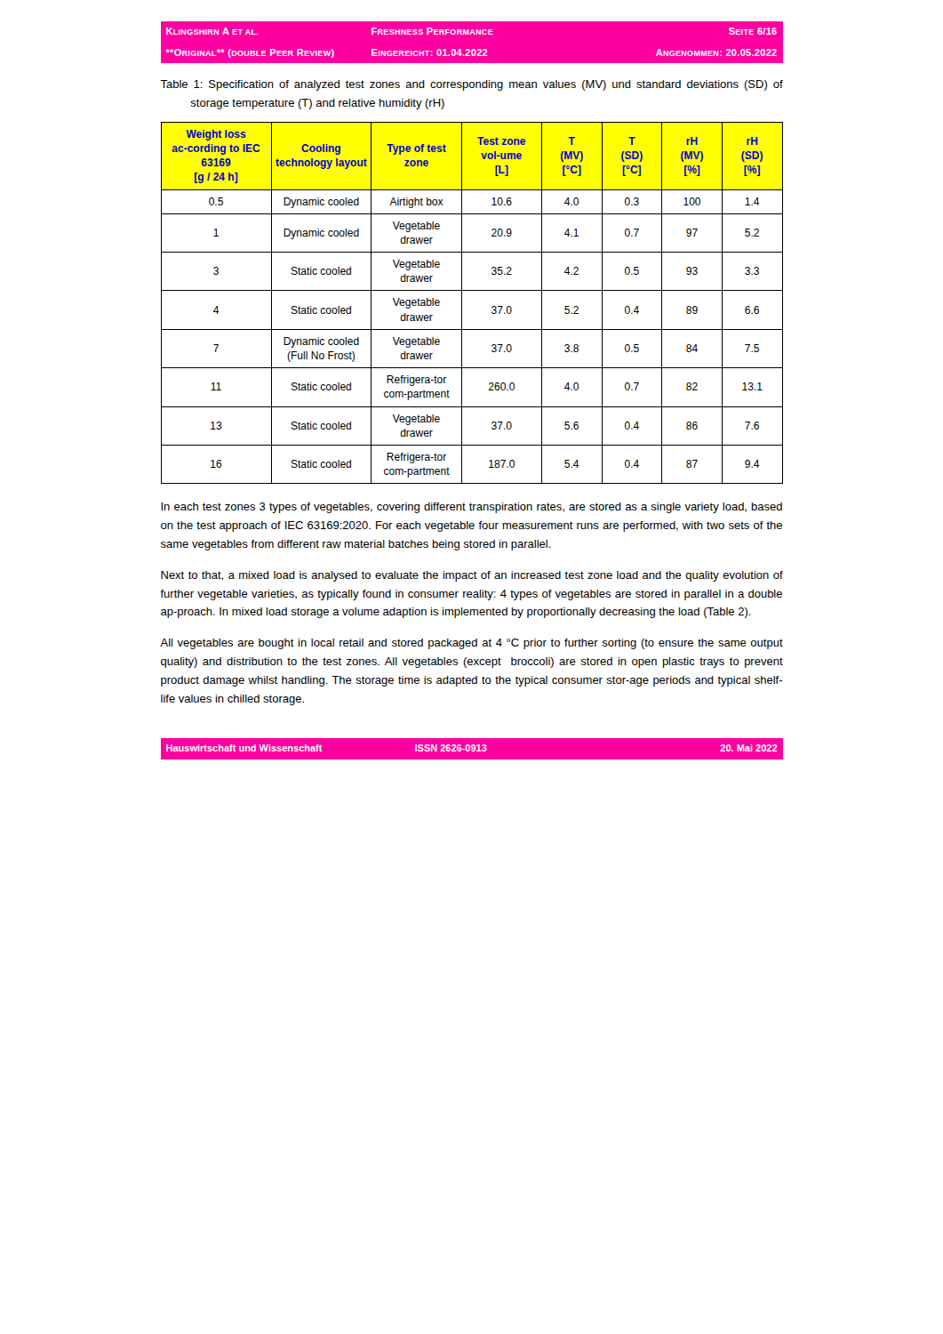| K LINGSHIRN A ET AL. | F RESHNESS P ERFORMANCE | S EITE 6/16 |
| **O RIGINAL ** ( DOUBLE P EER R EVIEW ) | E INGEREICHT : 01.04.2022 | A NGENOMMEN : 20.05.2022 |
Table 1: Specification of analyzed test zones and corresponding mean values (MV) und standard deviations (SD) of storage temperature (T) and relative humidity (rH)
| Weight loss ac‑cording to IEC 63169 [g / 24 h] | Cooling technology layout | Type of test zone | Test zone vol‑ume [L] | T (MV) [°C] | T (SD) [°C] | rH (MV) [%] | rH (SD) [%] |
| --- | --- | --- | --- | --- | --- | --- | --- |
| 0.5 | Dynamic cooled | Airtight box | 10.6 | 4.0 | 0.3 | 100 | 1.4 |
| 1 | Dynamic cooled | Vegetable drawer | 20.9 | 4.1 | 0.7 | 97 | 5.2 |
| 3 | Static cooled | Vegetable drawer | 35.2 | 4.2 | 0.5 | 93 | 3.3 |
| 4 | Static cooled | Vegetable drawer | 37.0 | 5.2 | 0.4 | 89 | 6.6 |
| 7 | Dynamic cooled (Full No Frost) | Vegetable drawer | 37.0 | 3.8 | 0.5 | 84 | 7.5 |
| 11 | Static cooled | Refrigera‑tor com‑partment | 260.0 | 4.0 | 0.7 | 82 | 13.1 |
| 13 | Static cooled | Vegetable drawer | 37.0 | 5.6 | 0.4 | 86 | 7.6 |
| 16 | Static cooled | Refrigera‑tor com‑partment | 187.0 | 5.4 | 0.4 | 87 | 9.4 |
In each test zones 3 types of vegetables, covering different transpiration rates, are stored as a single variety load, based on the test approach of IEC 63169:2020. For each vegetable four measurement runs are performed, with two sets of the same vegetables from different raw material batches being stored in parallel.
Next to that, a mixed load is analysed to evaluate the impact of an increased test zone load and the quality evolution of further vegetable varieties, as typically found in consumer reality: 4 types of vegetables are stored in parallel in a double ap‑proach. In mixed load storage a volume adaption is implemented by proportionally decreasing the load (Table 2).
All vegetables are bought in local retail and stored packaged at 4 °C prior to further sorting (to ensure the same output quality) and distribution to the test zones. All vegetables (except broccoli) are stored in open plastic trays to prevent product damage whilst handling. The storage time is adapted to the typical consumer stor‑age periods and typical shelf-life values in chilled storage.
| Hauswirtschaft und Wissenschaft | ISSN 2626-0913 | 20. Mai 2022 |